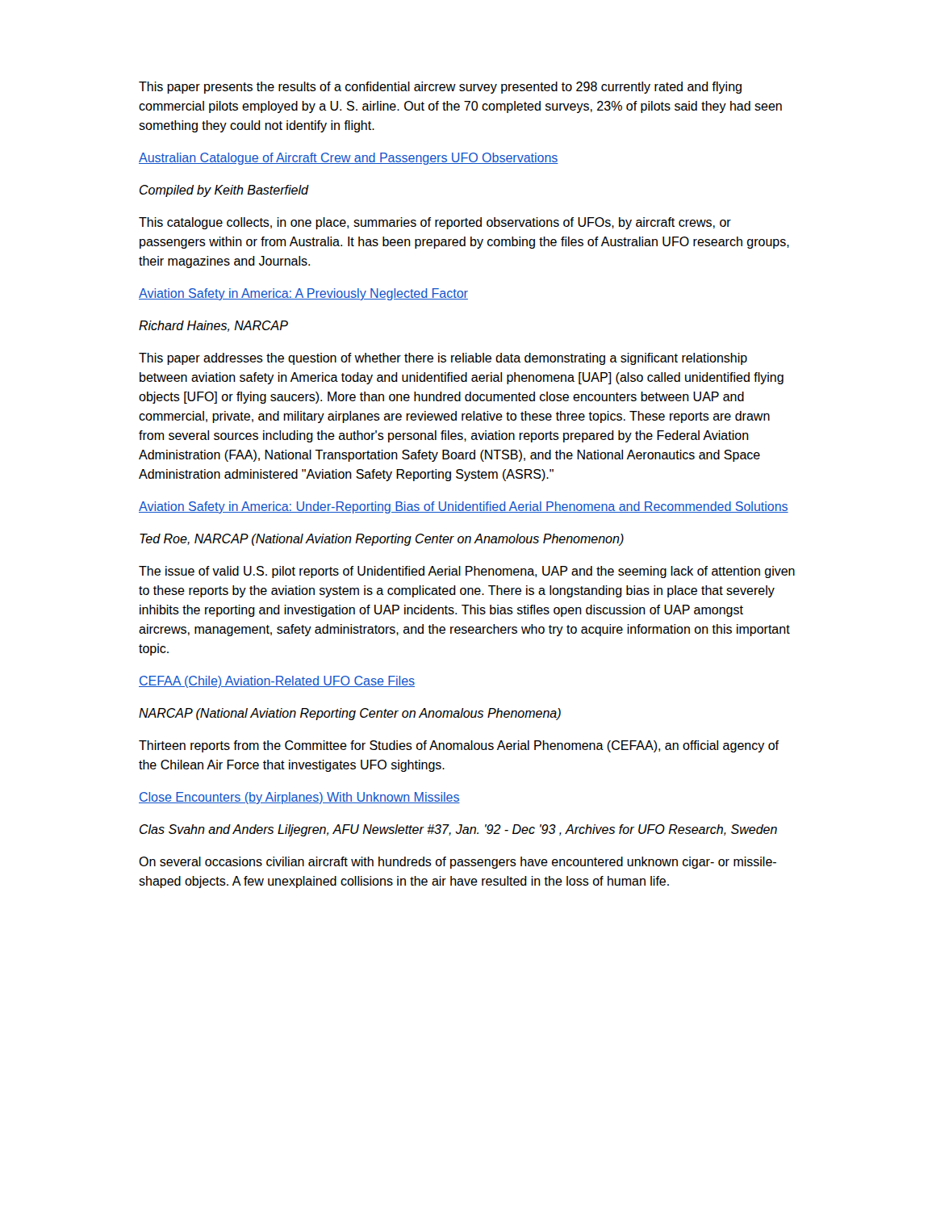This paper presents the results of a confidential aircrew survey presented to 298 currently rated and flying commercial pilots employed by a U. S. airline. Out of the 70 completed surveys, 23% of pilots said they had seen something they could not identify in flight.
Australian Catalogue of Aircraft Crew and Passengers UFO Observations
Compiled by Keith Basterfield
This catalogue collects, in one place, summaries of reported observations of UFOs, by aircraft crews, or passengers within or from Australia. It has been prepared by combing the files of Australian UFO research groups, their magazines and Journals.
Aviation Safety in America: A Previously Neglected Factor
Richard Haines, NARCAP
This paper addresses the question of whether there is reliable data demonstrating a significant relationship between aviation safety in America today and unidentified aerial phenomena [UAP] (also called unidentified flying objects [UFO] or flying saucers). More than one hundred documented close encounters between UAP and commercial, private, and military airplanes are reviewed relative to these three topics. These reports are drawn from several sources including the author's personal files, aviation reports prepared by the Federal Aviation Administration (FAA), National Transportation Safety Board (NTSB), and the National Aeronautics and Space Administration administered "Aviation Safety Reporting System (ASRS)."
Aviation Safety in America: Under-Reporting Bias of Unidentified Aerial Phenomena and Recommended Solutions
Ted Roe, NARCAP (National Aviation Reporting Center on Anamolous Phenomenon)
The issue of valid U.S. pilot reports of Unidentified Aerial Phenomena, UAP and the seeming lack of attention given to these reports by the aviation system is a complicated one. There is a longstanding bias in place that severely inhibits the reporting and investigation of UAP incidents. This bias stifles open discussion of UAP amongst aircrews, management, safety administrators, and the researchers who try to acquire information on this important topic.
CEFAA (Chile) Aviation-Related UFO Case Files
NARCAP (National Aviation Reporting Center on Anomalous Phenomena)
Thirteen reports from the Committee for Studies of Anomalous Aerial Phenomena (CEFAA), an official agency of the Chilean Air Force that investigates UFO sightings.
Close Encounters (by Airplanes) With Unknown Missiles
Clas Svahn and Anders Liljegren, AFU Newsletter #37, Jan. '92 - Dec '93 , Archives for UFO Research, Sweden
On several occasions civilian aircraft with hundreds of passengers have encountered unknown cigar- or missile-shaped objects. A few unexplained collisions in the air have resulted in the loss of human life.